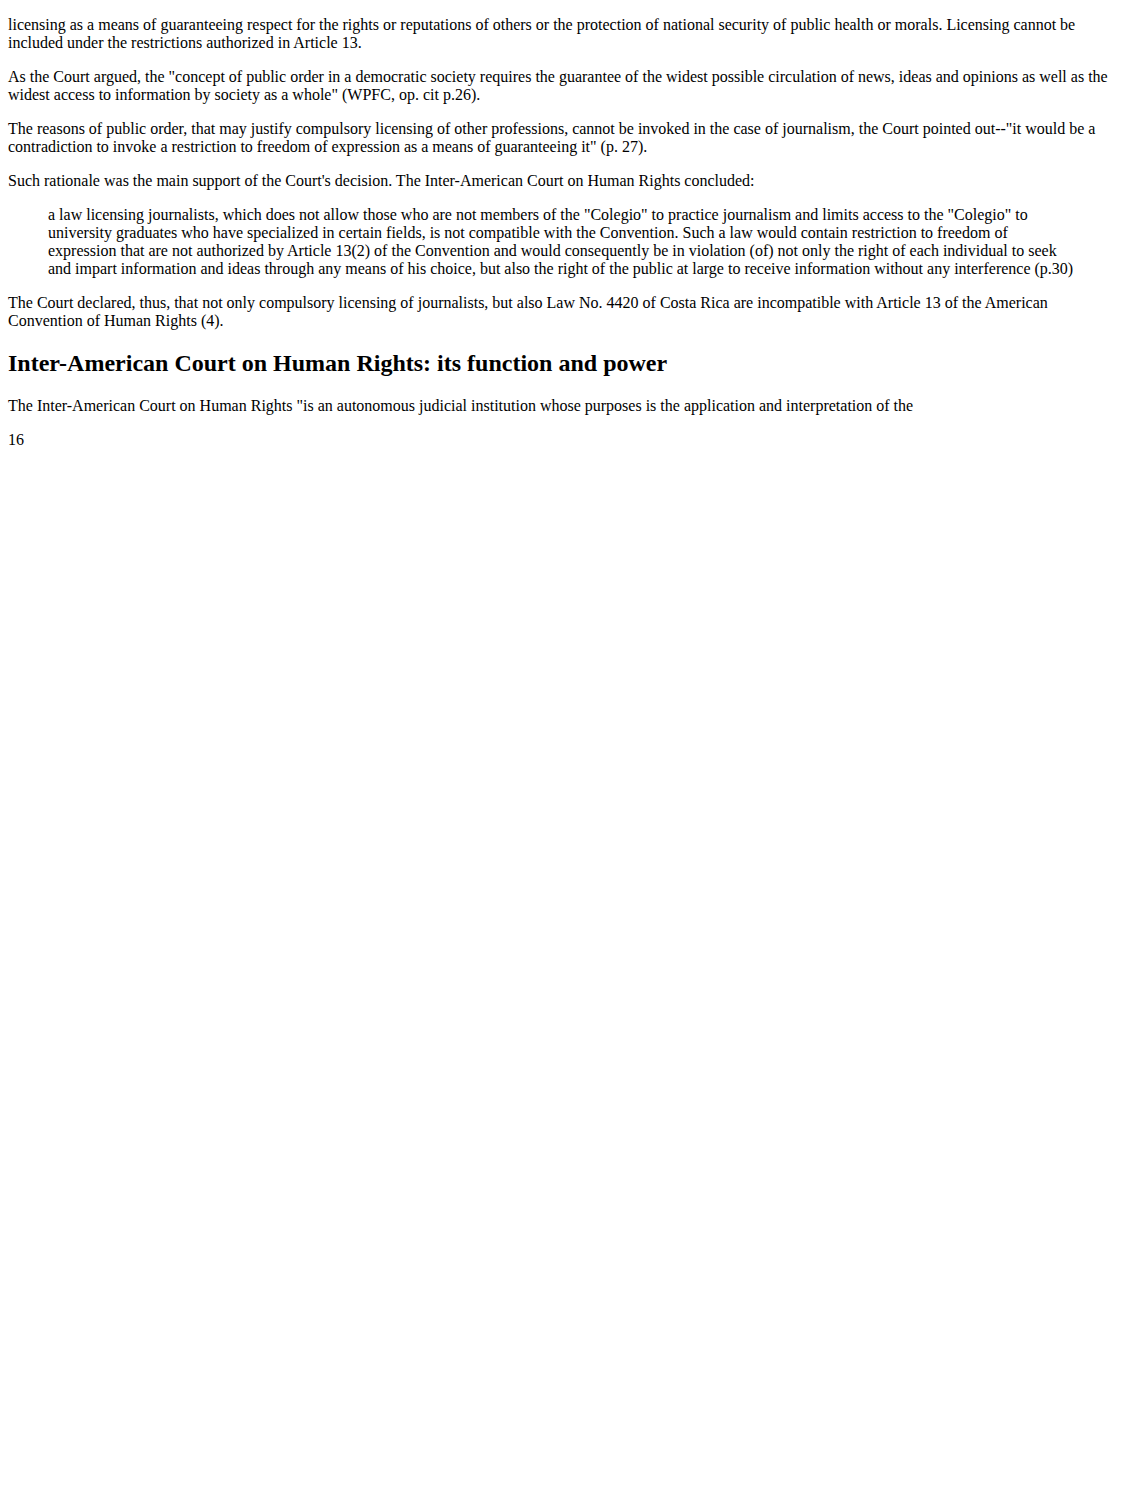licensing as a means of guaranteeing respect for the rights or reputations of others or the protection of national security of public health or morals. Licensing cannot be included under the restrictions authorized in Article 13.
As the Court argued, the "concept of public order in a democratic society requires the guarantee of the widest possible circulation of news, ideas and opinions as well as the widest access to information by society as a whole" (WPFC, op. cit p.26).
The reasons of public order, that may justify compulsory licensing of other professions, cannot be invoked in the case of journalism, the Court pointed out--"it would be a contradiction to invoke a restriction to freedom of expression as a means of guaranteeing it" (p. 27).
Such rationale was the main support of the Court's decision. The Inter-American Court on Human Rights concluded:
a law licensing journalists, which does not allow those who are not members of the "Colegio" to practice journalism and limits access to the "Colegio" to university graduates who have specialized in certain fields, is not compatible with the Convention. Such a law would contain restriction to freedom of expression that are not authorized by Article 13(2) of the Convention and would consequently be in violation (of) not only the right of each individual to seek and impart information and ideas through any means of his choice, but also the right of the public at large to receive information without any interference (p.30)
The Court declared, thus, that not only compulsory licensing of journalists, but also Law No. 4420 of Costa Rica are incompatible with Article 13 of the American Convention of Human Rights (4).
Inter-American Court on Human Rights: its function and power
The Inter-American Court on Human Rights "is an autonomous judicial institution whose purposes is the application and interpretation of the
16